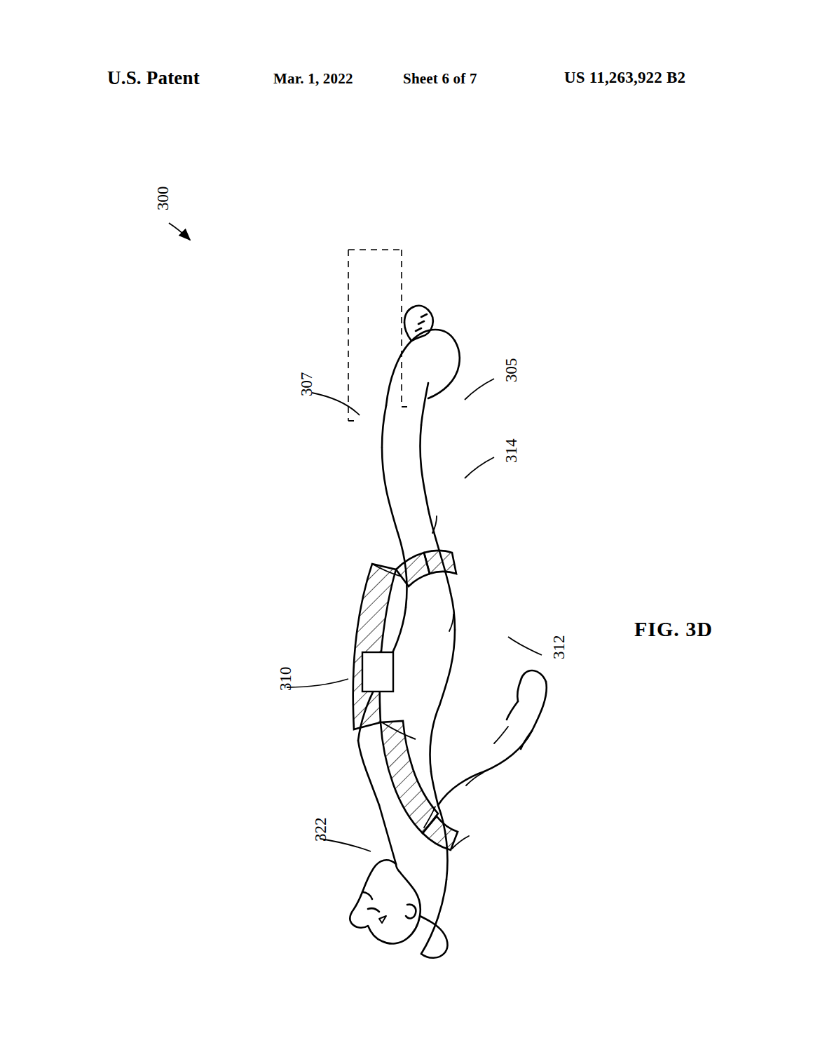U.S. Patent Mar. 1, 2022 Sheet 6 of 7 US 11,263,922 B2
300
307
305
314
310
312
322
FIG. 3D